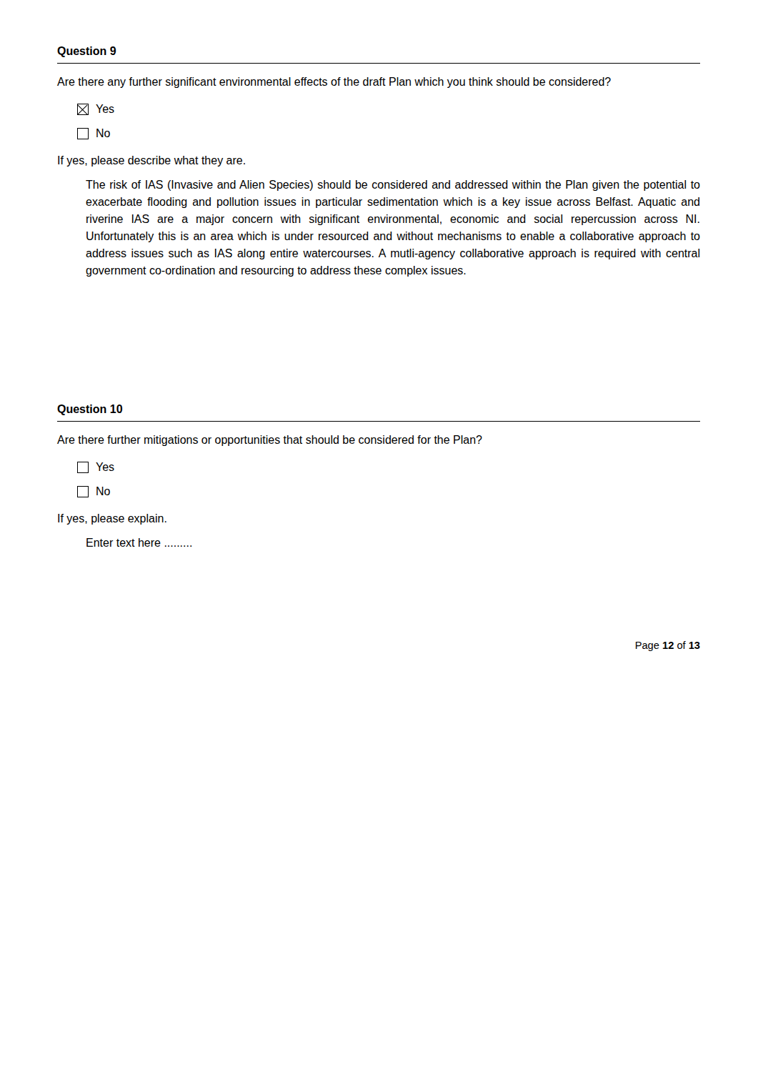Question 9
Are there any further significant environmental effects of the draft Plan which you think should be considered?
Yes
No
If yes, please describe what they are.
The risk of IAS (Invasive and Alien Species) should be considered and addressed within the Plan given the potential to exacerbate flooding and pollution issues in particular sedimentation which is a key issue across Belfast. Aquatic and riverine IAS are a major concern with significant environmental, economic and social repercussion across NI. Unfortunately this is an area which is under resourced and without mechanisms to enable a collaborative approach to address issues such as IAS along entire watercourses. A mutli-agency collaborative approach is required with central government co-ordination and resourcing to address these complex issues.
Question 10
Are there further mitigations or opportunities that should be considered for the Plan?
Yes
No
If yes, please explain.
Enter text here .........
Page 12 of 13